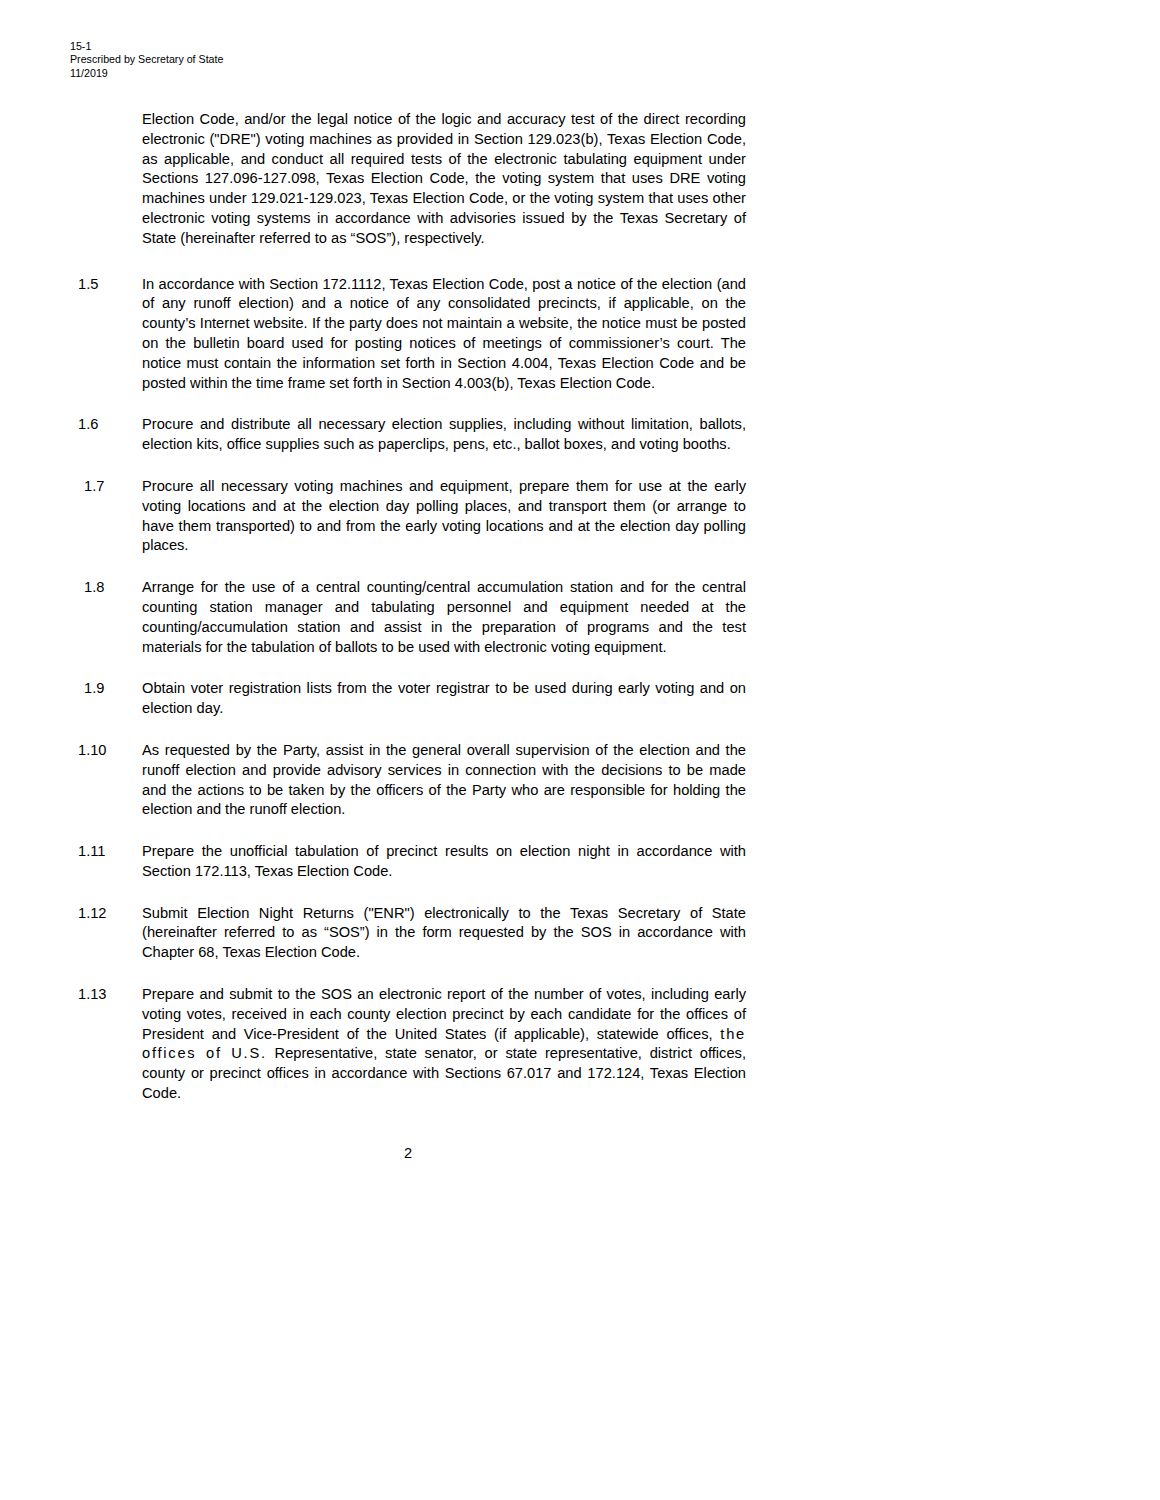15-1
Prescribed by Secretary of State
11/2019
Election Code, and/or the legal notice of the logic and accuracy test of the direct recording electronic ("DRE") voting machines as provided in Section 129.023(b), Texas Election Code, as applicable, and conduct all required tests of the electronic tabulating equipment under Sections 127.096-127.098, Texas Election Code, the voting system that uses DRE voting machines under 129.021-129.023, Texas Election Code, or the voting system that uses other electronic voting systems in accordance with advisories issued by the Texas Secretary of State (hereinafter referred to as “SOS”), respectively.
1.5
In accordance with Section 172.1112, Texas Election Code, post a notice of the election (and of any runoff election) and a notice of any consolidated precincts, if applicable, on the county’s Internet website. If the party does not maintain a website, the notice must be posted on the bulletin board used for posting notices of meetings of commissioner’s court. The notice must contain the information set forth in Section 4.004, Texas Election Code and be posted within the time frame set forth in Section 4.003(b), Texas Election Code.
1.6
Procure and distribute all necessary election supplies, including without limitation, ballots, election kits, office supplies such as paperclips, pens, etc., ballot boxes, and voting booths.
1.7
Procure all necessary voting machines and equipment, prepare them for use at the early voting locations and at the election day polling places, and transport them (or arrange to have them transported) to and from the early voting locations and at the election day polling places.
1.8
Arrange for the use of a central counting/central accumulation station and for the central counting station manager and tabulating personnel and equipment needed at the counting/accumulation station and assist in the preparation of programs and the test materials for the tabulation of ballots to be used with electronic voting equipment.
1.9
Obtain voter registration lists from the voter registrar to be used during early voting and on election day.
1.10
As requested by the Party, assist in the general overall supervision of the election and the runoff election and provide advisory services in connection with the decisions to be made and the actions to be taken by the officers of the Party who are responsible for holding the election and the runoff election.
1.11
Prepare the unofficial tabulation of precinct results on election night in accordance with Section 172.113, Texas Election Code.
1.12
Submit Election Night Returns ("ENR") electronically to the Texas Secretary of State (hereinafter referred to as “SOS”) in the form requested by the SOS in accordance with Chapter 68, Texas Election Code.
1.13
Prepare and submit to the SOS an electronic report of the number of votes, including early voting votes, received in each county election precinct by each candidate for the offices of President and Vice-President of the United States (if applicable), statewide offices, the offices of U.S. Representative, state senator, or state representative, district offices, county or precinct offices in accordance with Sections 67.017 and 172.124, Texas Election Code.
2